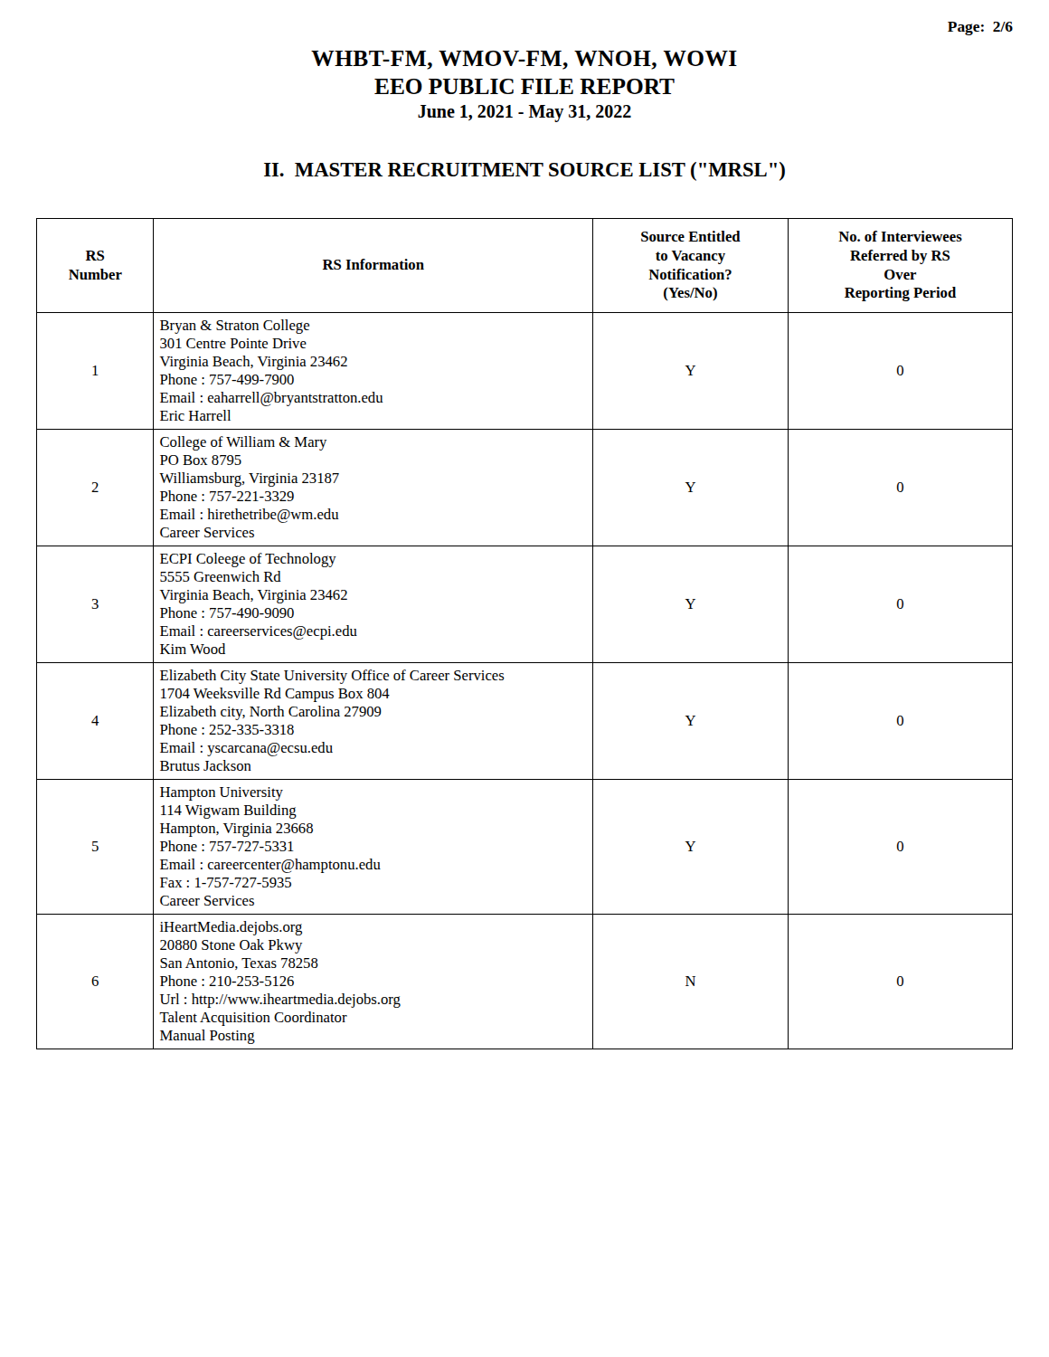Page: 2/6
WHBT-FM, WMOV-FM, WNOH, WOWI
EEO PUBLIC FILE REPORT
June 1, 2021 - May 31, 2022
II. MASTER RECRUITMENT SOURCE LIST ("MRSL")
| RS Number | RS Information | Source Entitled to Vacancy Notification? (Yes/No) | No. of Interviewees Referred by RS Over Reporting Period |
| --- | --- | --- | --- |
| 1 | Bryan & Straton College 301 Centre Pointe Drive Virginia Beach, Virginia 23462 Phone : 757-499-7900 Email : eaharrell@bryantstratton.edu Eric Harrell | Y | 0 |
| 2 | College of William & Mary PO Box 8795 Williamsburg, Virginia 23187 Phone : 757-221-3329 Email : hirethetribe@wm.edu Career Services | Y | 0 |
| 3 | ECPI Coleege of Technology 5555 Greenwich Rd Virginia Beach, Virginia 23462 Phone : 757-490-9090 Email : careerservices@ecpi.edu Kim Wood | Y | 0 |
| 4 | Elizabeth City State University Office of Career Services 1704 Weeksville Rd Campus Box 804 Elizabeth city, North Carolina 27909 Phone : 252-335-3318 Email : yscarcana@ecsu.edu Brutus Jackson | Y | 0 |
| 5 | Hampton University 114 Wigwam Building Hampton, Virginia 23668 Phone : 757-727-5331 Email : careercenter@hamptonu.edu Fax : 1-757-727-5935 Career Services | Y | 0 |
| 6 | iHeartMedia.dejobs.org 20880 Stone Oak Pkwy San Antonio, Texas 78258 Phone : 210-253-5126 Url : http://www.iheartmedia.dejobs.org Talent Acquisition Coordinator Manual Posting | N | 0 |